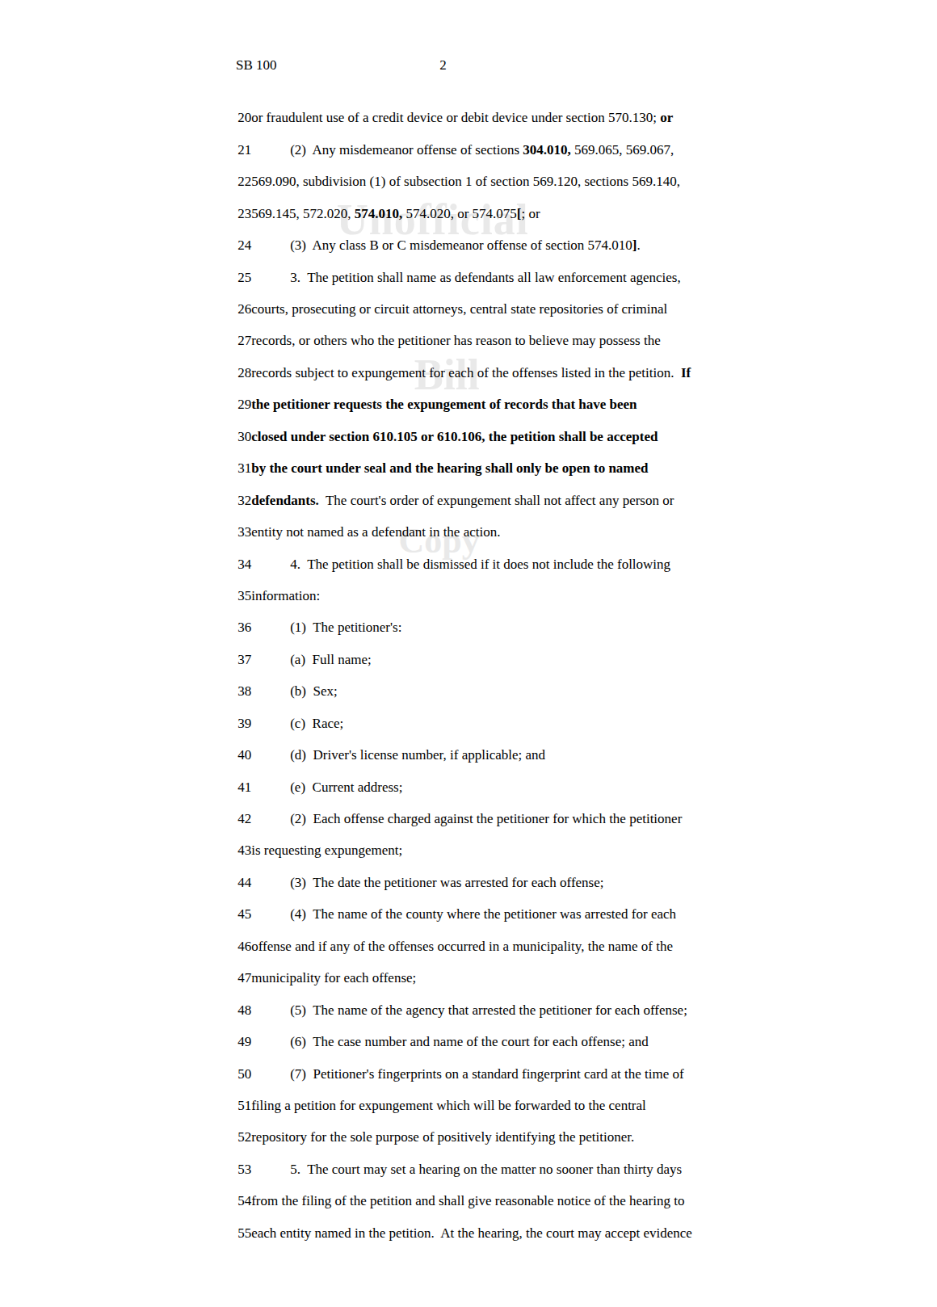Unofficial
Bill
Copy
SB 100 2
| 20 | or fraudulent use of a credit device or debit device under section 570.130; or |
| 21 | (2) Any misdemeanor offense of sections 304.010, 569.065, 569.067, |
| 22 | 569.090, subdivision (1) of subsection 1 of section 569.120, sections 569.140, |
| 23 | 569.145, 572.020, 574.010, 574.020, or 574.075 [ ; or |
| 24 | (3) Any class B or C misdemeanor offense of section 574.010 ] . |
| 25 | 3. The petition shall name as defendants all law enforcement agencies, |
| 26 | courts, prosecuting or circuit attorneys, central state repositories of criminal |
| 27 | records, or others who the petitioner has reason to believe may possess the |
| 28 | records subject to expungement for each of the offenses listed in the petition. If |
| 29 | the petitioner requests the expungement of records that have been |
| 30 | closed under section 610.105 or 610.106, the petition shall be accepted |
| 31 | by the court under seal and the hearing shall only be open to named |
| 32 | defendants. The court's order of expungement shall not affect any person or |
| 33 | entity not named as a defendant in the action. |
| 34 | 4. The petition shall be dismissed if it does not include the following |
| 35 | information: |
| 36 | (1) The petitioner's: |
| 37 | (a) Full name; |
| 38 | (b) Sex; |
| 39 | (c) Race; |
| 40 | (d) Driver's license number, if applicable; and |
| 41 | (e) Current address; |
| 42 | (2) Each offense charged against the petitioner for which the petitioner |
| 43 | is requesting expungement; |
| 44 | (3) The date the petitioner was arrested for each offense; |
| 45 | (4) The name of the county where the petitioner was arrested for each |
| 46 | offense and if any of the offenses occurred in a municipality, the name of the |
| 47 | municipality for each offense; |
| 48 | (5) The name of the agency that arrested the petitioner for each offense; |
| 49 | (6) The case number and name of the court for each offense; and |
| 50 | (7) Petitioner's fingerprints on a standard fingerprint card at the time of |
| 51 | filing a petition for expungement which will be forwarded to the central |
| 52 | repository for the sole purpose of positively identifying the petitioner. |
| 53 | 5. The court may set a hearing on the matter no sooner than thirty days |
| 54 | from the filing of the petition and shall give reasonable notice of the hearing to |
| 55 | each entity named in the petition. At the hearing, the court may accept evidence |